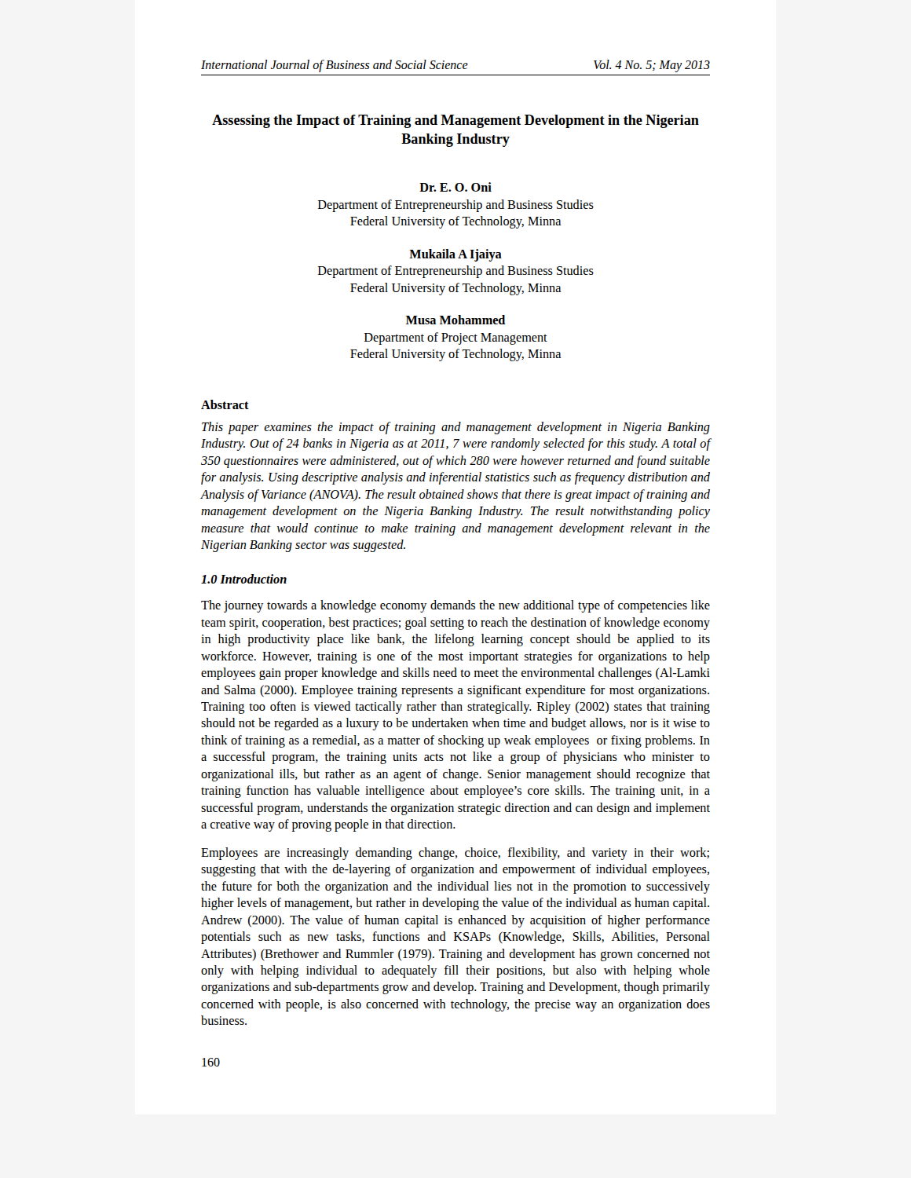International Journal of Business and Social Science Vol. 4 No. 5; May 2013
Assessing the Impact of Training and Management Development in the Nigerian Banking Industry
Dr. E. O. Oni
Department of Entrepreneurship and Business Studies
Federal University of Technology, Minna
Mukaila A Ijaiya
Department of Entrepreneurship and Business Studies
Federal University of Technology, Minna
Musa Mohammed
Department of Project Management
Federal University of Technology, Minna
Abstract
This paper examines the impact of training and management development in Nigeria Banking Industry. Out of 24 banks in Nigeria as at 2011, 7 were randomly selected for this study. A total of 350 questionnaires were administered, out of which 280 were however returned and found suitable for analysis. Using descriptive analysis and inferential statistics such as frequency distribution and Analysis of Variance (ANOVA). The result obtained shows that there is great impact of training and management development on the Nigeria Banking Industry. The result notwithstanding policy measure that would continue to make training and management development relevant in the Nigerian Banking sector was suggested.
1.0 Introduction
The journey towards a knowledge economy demands the new additional type of competencies like team spirit, cooperation, best practices; goal setting to reach the destination of knowledge economy in high productivity place like bank, the lifelong learning concept should be applied to its workforce. However, training is one of the most important strategies for organizations to help employees gain proper knowledge and skills need to meet the environmental challenges (Al-Lamki and Salma (2000). Employee training represents a significant expenditure for most organizations. Training too often is viewed tactically rather than strategically. Ripley (2002) states that training should not be regarded as a luxury to be undertaken when time and budget allows, nor is it wise to think of training as a remedial, as a matter of shocking up weak employees or fixing problems. In a successful program, the training units acts not like a group of physicians who minister to organizational ills, but rather as an agent of change. Senior management should recognize that training function has valuable intelligence about employee’s core skills. The training unit, in a successful program, understands the organization strategic direction and can design and implement a creative way of proving people in that direction.
Employees are increasingly demanding change, choice, flexibility, and variety in their work; suggesting that with the de-layering of organization and empowerment of individual employees, the future for both the organization and the individual lies not in the promotion to successively higher levels of management, but rather in developing the value of the individual as human capital. Andrew (2000). The value of human capital is enhanced by acquisition of higher performance potentials such as new tasks, functions and KSAPs (Knowledge, Skills, Abilities, Personal Attributes) (Brethower and Rummler (1979). Training and development has grown concerned not only with helping individual to adequately fill their positions, but also with helping whole organizations and sub-departments grow and develop. Training and Development, though primarily concerned with people, is also concerned with technology, the precise way an organization does business.
160